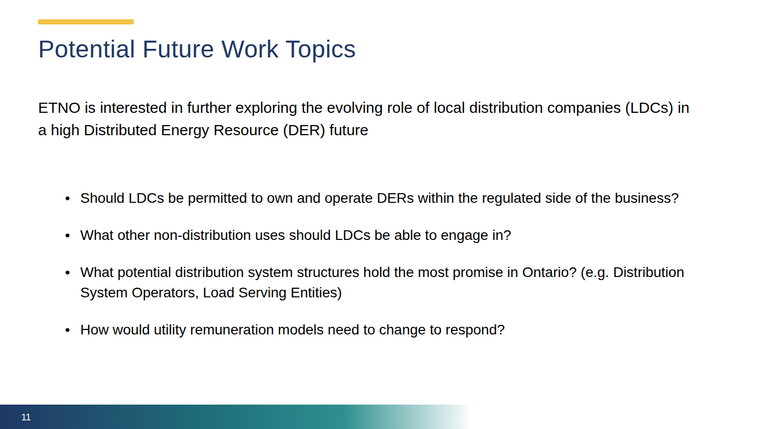Potential Future Work Topics
ETNO is interested in further exploring the evolving role of local distribution companies (LDCs) in a high Distributed Energy Resource (DER) future
Should LDCs be permitted to own and operate DERs within the regulated side of the business?
What other non-distribution uses should LDCs be able to engage in?
What potential distribution system structures hold the most promise in Ontario? (e.g. Distribution System Operators, Load Serving Entities)
How would utility remuneration models need to change to respond?
11